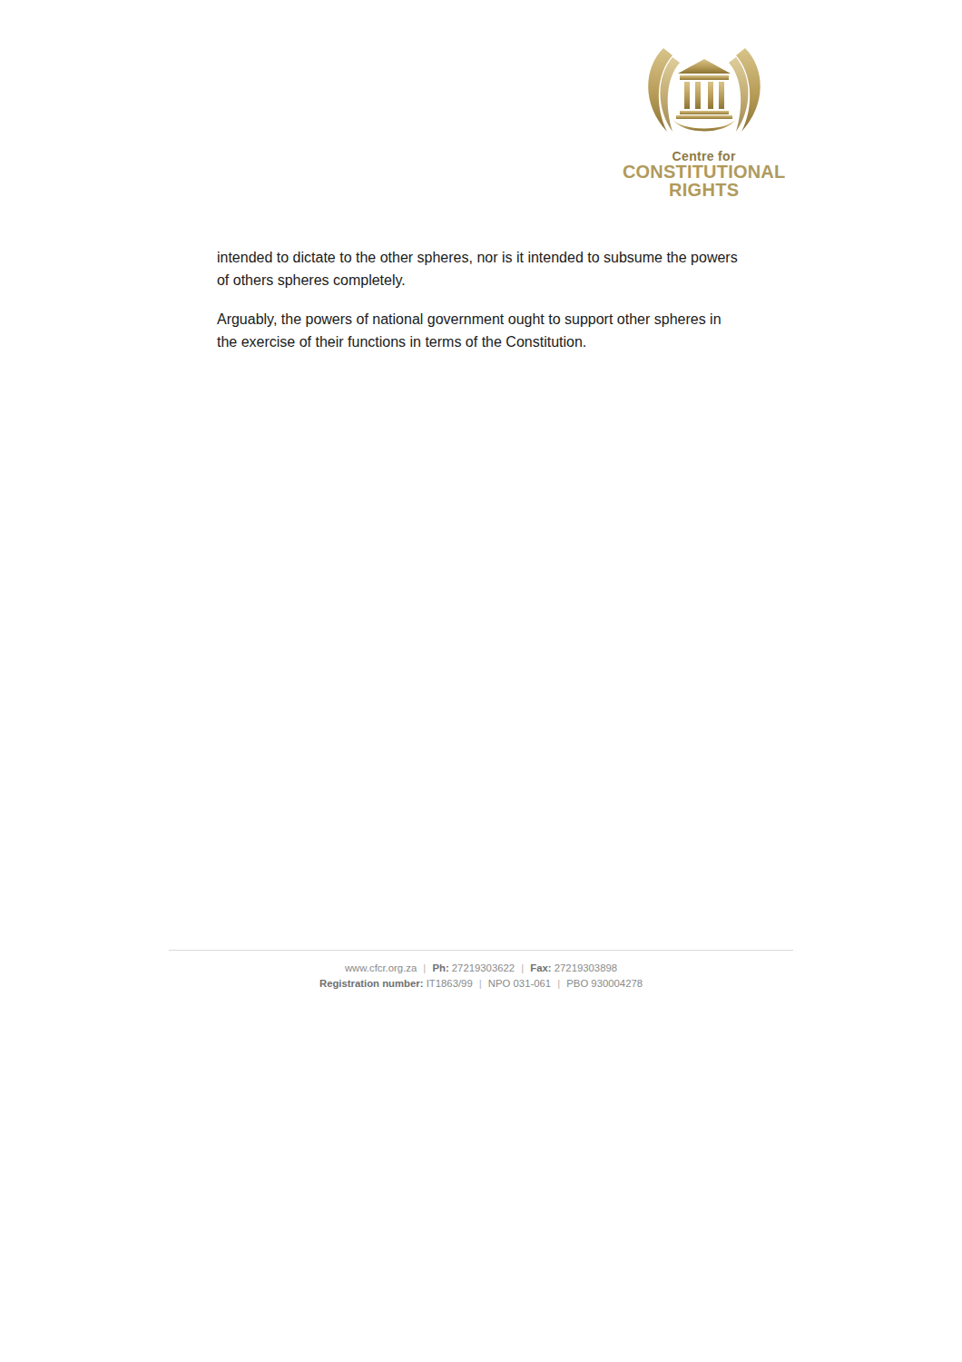Centre for
CONSTITUTIONAL
RIGHTS
intended to dictate to the other spheres, nor is it intended to subsume the powers of others spheres completely.
Arguably, the powers of national government ought to support other spheres in the exercise of their functions in terms of the Constitution.
www.cfcr.org.za | Ph: 27219303622 | Fax: 27219303898
Registration number: IT1863/99 | NPO 031-061 | PBO 930004278